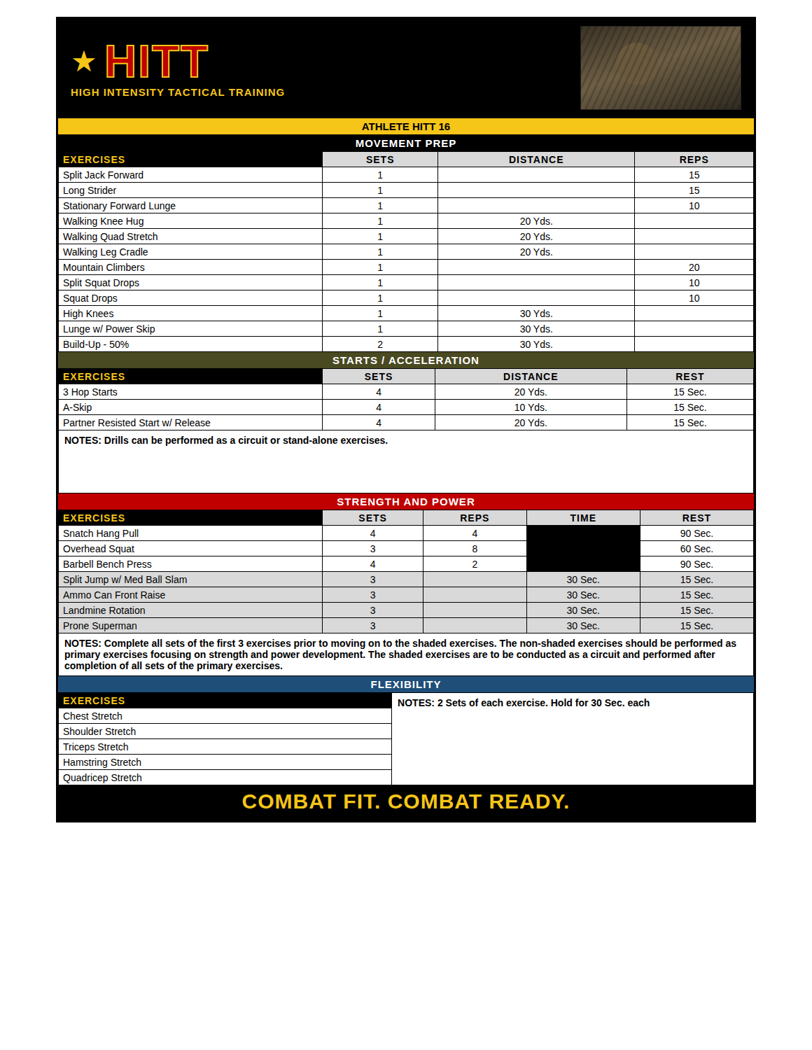★ HITT
HIGH INTENSITY TACTICAL TRAINING
ATHLETE HITT 16
MOVEMENT PREP
| EXERCISES | SETS | DISTANCE | REPS |
| --- | --- | --- | --- |
| Split Jack Forward | 1 | | 15 |
| Long Strider | 1 | | 15 |
| Stationary Forward Lunge | 1 | | 10 |
| Walking Knee Hug | 1 | 20 Yds. | |
| Walking Quad Stretch | 1 | 20 Yds. | |
| Walking Leg Cradle | 1 | 20 Yds. | |
| Mountain Climbers | 1 | | 20 |
| Split Squat Drops | 1 | | 10 |
| Squat Drops | 1 | | 10 |
| High Knees | 1 | 30 Yds. | |
| Lunge w/ Power Skip | 1 | 30 Yds. | |
| Build-Up - 50% | 2 | 30 Yds. | |
STARTS / ACCELERATION
| EXERCISES | SETS | DISTANCE | REST |
| --- | --- | --- | --- |
| 3 Hop Starts | 4 | 20 Yds. | 15 Sec. |
| A-Skip | 4 | 10 Yds. | 15 Sec. |
| Partner Resisted Start w/ Release | 4 | 20 Yds. | 15 Sec. |
NOTES: Drills can be performed as a circuit or stand-alone exercises.
STRENGTH AND POWER
| EXERCISES | SETS | REPS | TIME | REST |
| --- | --- | --- | --- | --- |
| Snatch Hang Pull | 4 | 4 | | 90 Sec. |
| Overhead Squat | 3 | 8 | | 60 Sec. |
| Barbell Bench Press | 4 | 2 | | 90 Sec. |
| Split Jump w/ Med Ball Slam | 3 | | 30 Sec. | 15 Sec. |
| Ammo Can Front Raise | 3 | | 30 Sec. | 15 Sec. |
| Landmine Rotation | 3 | | 30 Sec. | 15 Sec. |
| Prone Superman | 3 | | 30 Sec. | 15 Sec. |
NOTES: Complete all sets of the first 3 exercises prior to moving on to the shaded exercises. The non-shaded exercises should be performed as primary exercises focusing on strength and power development. The shaded exercises are to be conducted as a circuit and performed after completion of all sets of the primary exercises.
FLEXIBILITY
| EXERCISES |
| --- |
| Chest Stretch |
| Shoulder Stretch |
| Triceps Stretch |
| Hamstring Stretch |
| Quadricep Stretch |
NOTES: 2 Sets of each exercise. Hold for 30 Sec. each
COMBAT FIT. COMBAT READY.